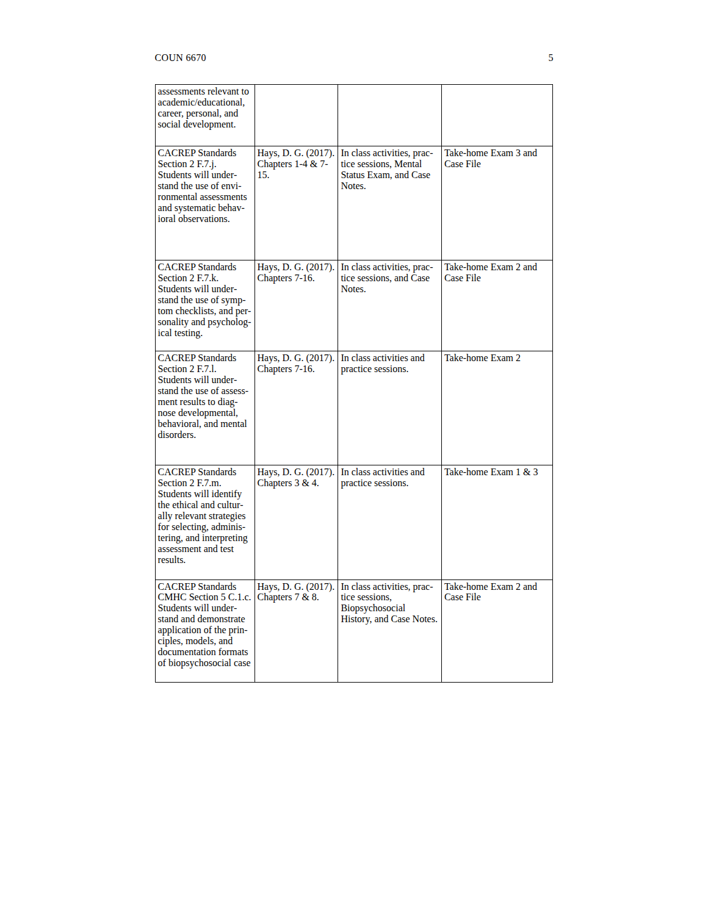COUN 6670
5
| assessments relevant to academic/educational, career, personal, and social development. | | | |
| CACREP Standards Section 2 F.7.j. Students will understand the use of environmental assessments and systematic behavioral observations. | Hays, D. G. (2017). Chapters 1-4 & 7-15. | In class activities, practice sessions, Mental Status Exam, and Case Notes. | Take-home Exam 3 and Case File |
| CACREP Standards Section 2 F.7.k. Students will understand the use of symptom checklists, and personality and psychological testing. | Hays, D. G. (2017). Chapters 7-16. | In class activities, practice sessions, and Case Notes. | Take-home Exam 2 and Case File |
| CACREP Standards Section 2 F.7.l. Students will understand the use of assessment results to diagnose developmental, behavioral, and mental disorders. | Hays, D. G. (2017). Chapters 7-16. | In class activities and practice sessions. | Take-home Exam 2 |
| CACREP Standards Section 2 F.7.m. Students will identify the ethical and culturally relevant strategies for selecting, administering, and interpreting assessment and test results. | Hays, D. G. (2017). Chapters 3 & 4. | In class activities and practice sessions. | Take-home Exam 1 & 3 |
| CACREP Standards CMHC Section 5 C.1.c. Students will understand and demonstrate application of the principles, models, and documentation formats of biopsychosocial case | Hays, D. G. (2017). Chapters 7 & 8. | In class activities, practice sessions, Biopsychosocial History, and Case Notes. | Take-home Exam 2 and Case File |